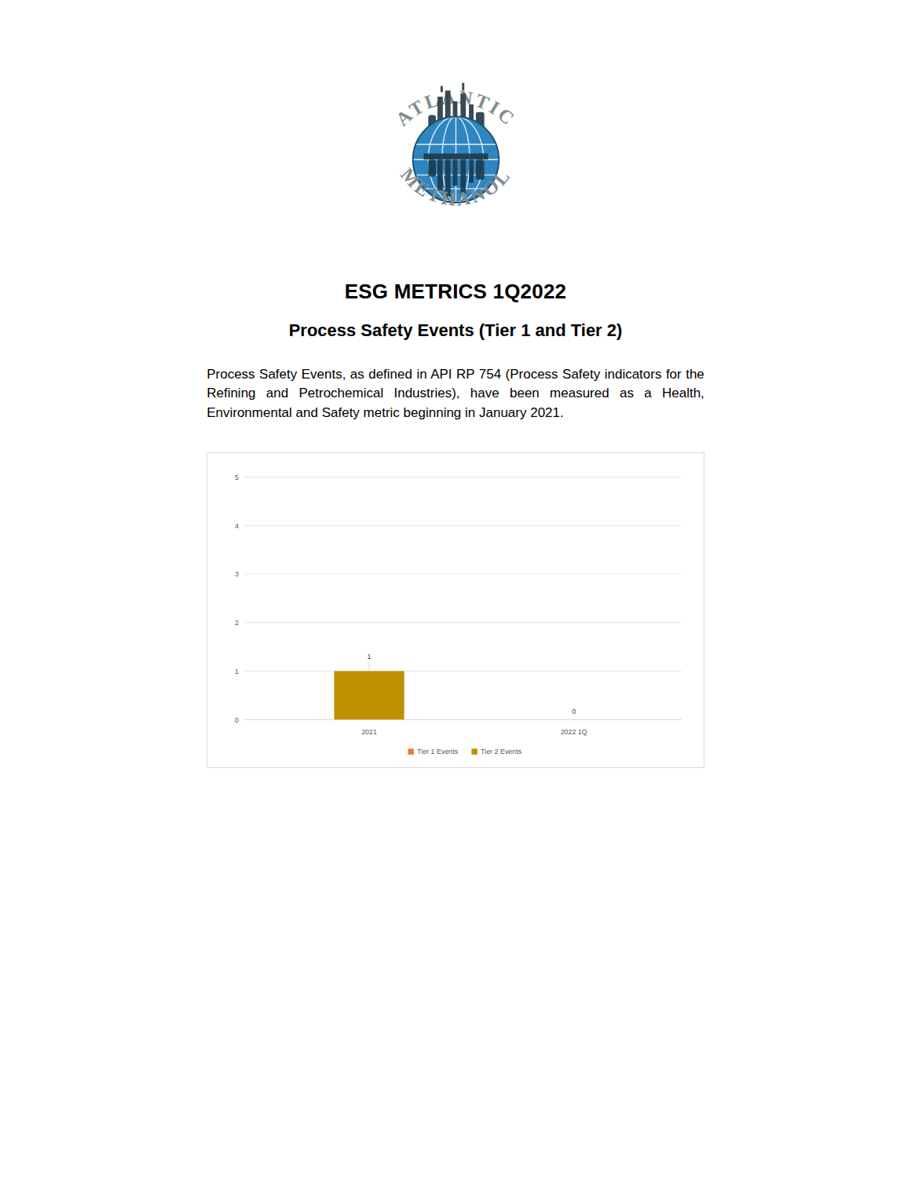ATLANTIC METHANOL
ESG METRICS 1Q2022
Process Safety Events (Tier 1 and Tier 2)
Process Safety Events, as defined in API RP 754 (Process Safety indicators for the Refining and Petrochemical Industries), have been measured as a Health, Environmental and Safety metric beginning in January 2021.
5 4 3 2 1 0 1 0 2021 2022 1Q Tier 1 Events Tier 2 Events